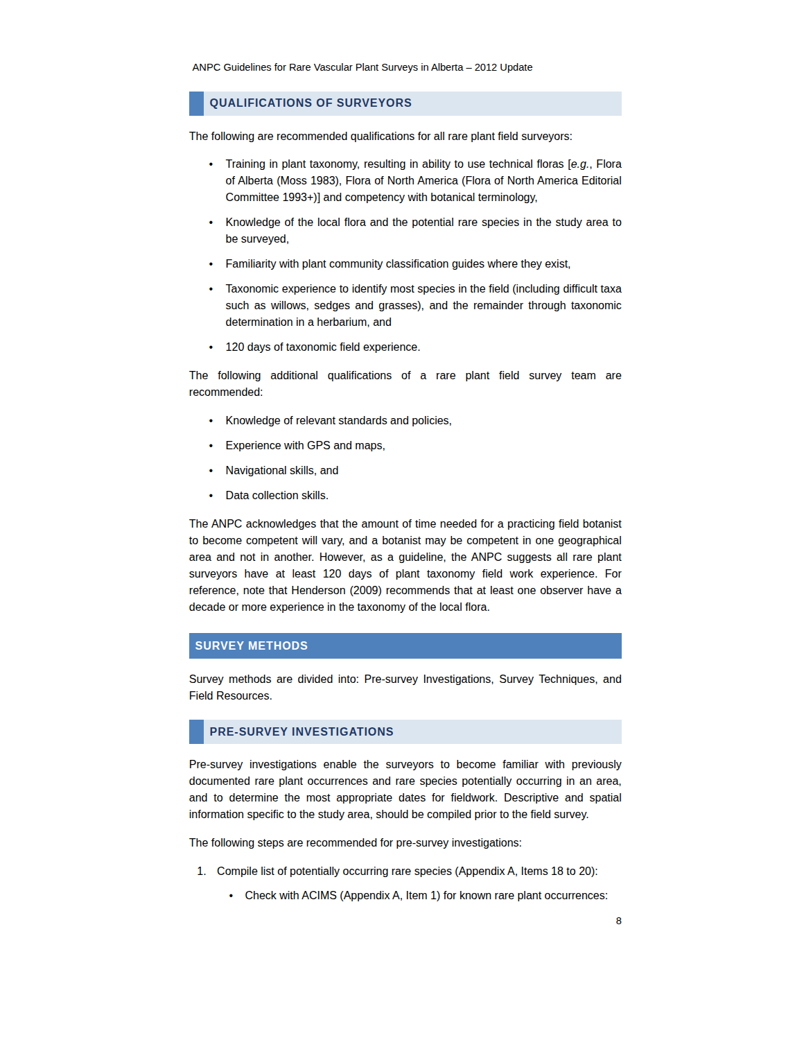ANPC Guidelines for Rare Vascular Plant Surveys in Alberta – 2012 Update
Qualifications of Surveyors
The following are recommended qualifications for all rare plant field surveyors:
Training in plant taxonomy, resulting in ability to use technical floras [e.g., Flora of Alberta (Moss 1983), Flora of North America (Flora of North America Editorial Committee 1993+)] and competency with botanical terminology,
Knowledge of the local flora and the potential rare species in the study area to be surveyed,
Familiarity with plant community classification guides where they exist,
Taxonomic experience to identify most species in the field (including difficult taxa such as willows, sedges and grasses), and the remainder through taxonomic determination in a herbarium, and
120 days of taxonomic field experience.
The following additional qualifications of a rare plant field survey team are recommended:
Knowledge of relevant standards and policies,
Experience with GPS and maps,
Navigational skills, and
Data collection skills.
The ANPC acknowledges that the amount of time needed for a practicing field botanist to become competent will vary, and a botanist may be competent in one geographical area and not in another. However, as a guideline, the ANPC suggests all rare plant surveyors have at least 120 days of plant taxonomy field work experience. For reference, note that Henderson (2009) recommends that at least one observer have a decade or more experience in the taxonomy of the local flora.
Survey Methods
Survey methods are divided into: Pre-survey Investigations, Survey Techniques, and Field Resources.
Pre-Survey Investigations
Pre-survey investigations enable the surveyors to become familiar with previously documented rare plant occurrences and rare species potentially occurring in an area, and to determine the most appropriate dates for fieldwork. Descriptive and spatial information specific to the study area, should be compiled prior to the field survey.
The following steps are recommended for pre-survey investigations:
Compile list of potentially occurring rare species (Appendix A, Items 18 to 20):
Check with ACIMS (Appendix A, Item 1) for known rare plant occurrences:
8